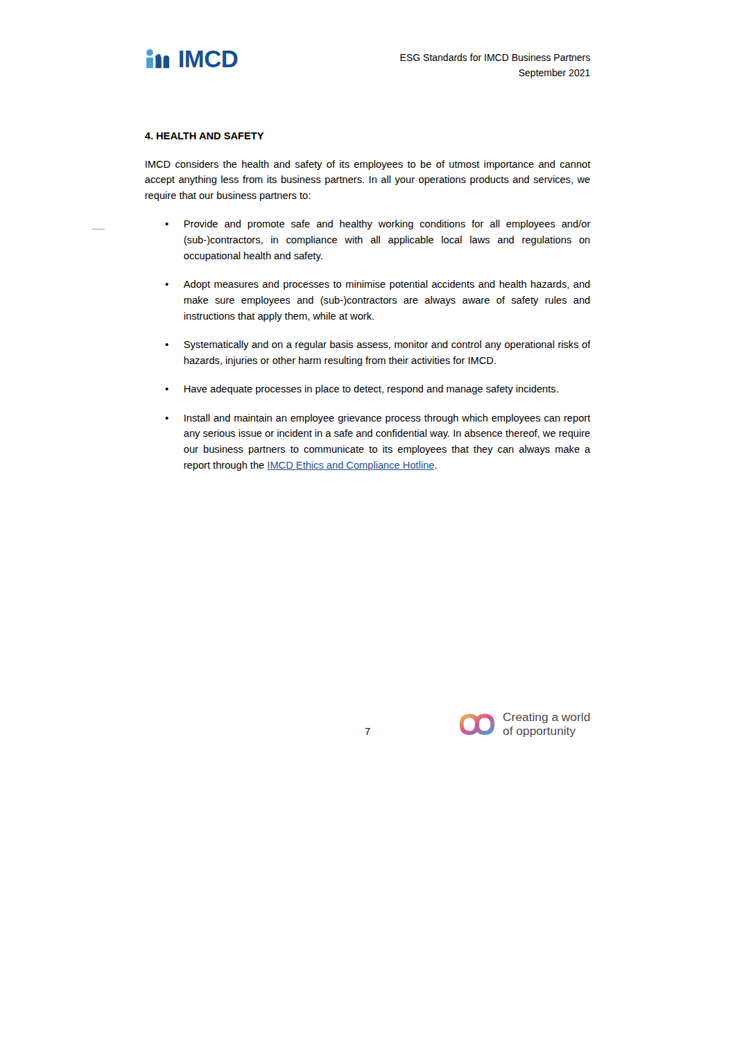IMCD
ESG Standards for IMCD Business Partners
September 2021
4. HEALTH AND SAFETY
IMCD considers the health and safety of its employees to be of utmost importance and cannot accept anything less from its business partners. In all your operations products and services, we require that our business partners to:
Provide and promote safe and healthy working conditions for all employees and/or (sub-)contractors, in compliance with all applicable local laws and regulations on occupational health and safety.
Adopt measures and processes to minimise potential accidents and health hazards, and make sure employees and (sub-)contractors are always aware of safety rules and instructions that apply them, while at work.
Systematically and on a regular basis assess, monitor and control any operational risks of hazards, injuries or other harm resulting from their activities for IMCD.
Have adequate processes in place to detect, respond and manage safety incidents.
Install and maintain an employee grievance process through which employees can report any serious issue or incident in a safe and confidential way. In absence thereof, we require our business partners to communicate to its employees that they can always make a report through the IMCD Ethics and Compliance Hotline.
7
Creating a world of opportunity